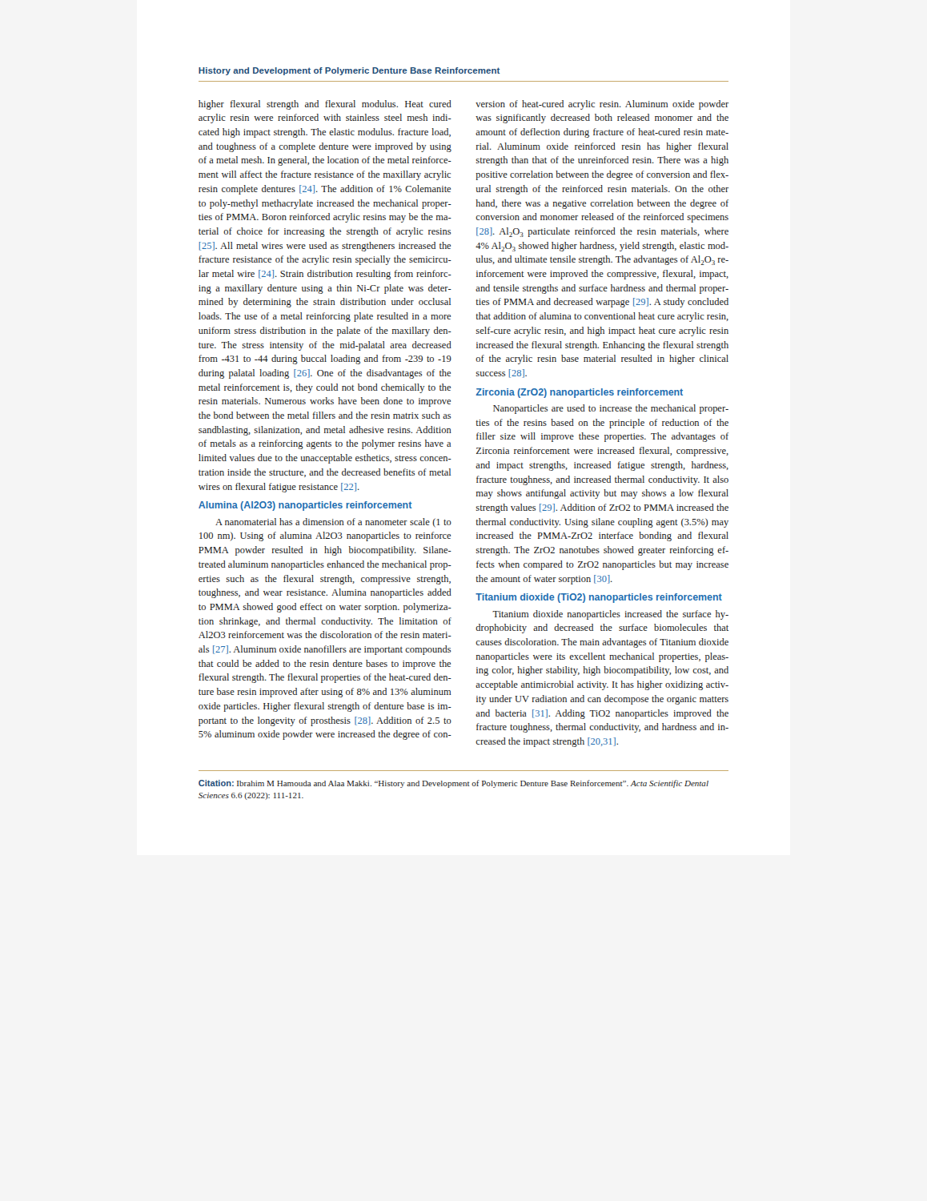History and Development of Polymeric Denture Base Reinforcement
higher flexural strength and flexural modulus. Heat cured acrylic resin were reinforced with stainless steel mesh indicated high impact strength. The elastic modulus. fracture load, and toughness of a complete denture were improved by using of a metal mesh. In general, the location of the metal reinforcement will affect the fracture resistance of the maxillary acrylic resin complete dentures [24]. The addition of 1% Colemanite to poly-methyl methacrylate increased the mechanical properties of PMMA. Boron reinforced acrylic resins may be the material of choice for increasing the strength of acrylic resins [25]. All metal wires were used as strengtheners increased the fracture resistance of the acrylic resin specially the semicircular metal wire [24]. Strain distribution resulting from reinforcing a maxillary denture using a thin Ni-Cr plate was determined by determining the strain distribution under occlusal loads. The use of a metal reinforcing plate resulted in a more uniform stress distribution in the palate of the maxillary denture. The stress intensity of the mid-palatal area decreased from -431 to -44 during buccal loading and from -239 to -19 during palatal loading [26]. One of the disadvantages of the metal reinforcement is, they could not bond chemically to the resin materials. Numerous works have been done to improve the bond between the metal fillers and the resin matrix such as sandblasting, silanization, and metal adhesive resins. Addition of metals as a reinforcing agents to the polymer resins have a limited values due to the unacceptable esthetics, stress concentration inside the structure, and the decreased benefits of metal wires on flexural fatigue resistance [22].
Alumina (Al2O3) nanoparticles reinforcement
A nanomaterial has a dimension of a nanometer scale (1 to 100 nm). Using of alumina Al2O3 nanoparticles to reinforce PMMA powder resulted in high biocompatibility. Silane-treated aluminum nanoparticles enhanced the mechanical properties such as the flexural strength, compressive strength, toughness, and wear resistance. Alumina nanoparticles added to PMMA showed good effect on water sorption. polymerization shrinkage, and thermal conductivity. The limitation of Al2O3 reinforcement was the discoloration of the resin materials [27]. Aluminum oxide nanofillers are important compounds that could be added to the resin denture bases to improve the flexural strength. The flexural properties of the heat-cured denture base resin improved after using of 8% and 13% aluminum oxide particles. Higher flexural strength of denture base is important to the longevity of prosthesis [28]. Addition of 2.5 to 5% aluminum oxide powder were increased the degree of conversion of heat-cured acrylic resin. Aluminum oxide powder was significantly decreased both released monomer and the amount of deflection during fracture of heat-cured resin material. Aluminum oxide reinforced resin has higher flexural strength than that of the unreinforced resin. There was a high positive correlation between the degree of conversion and flexural strength of the reinforced resin materials. On the other hand, there was a negative correlation between the degree of conversion and monomer released of the reinforced specimens [28]. Al2O3 particulate reinforced the resin materials, where 4% Al2O3 showed higher hardness, yield strength, elastic modulus, and ultimate tensile strength. The advantages of Al2O3 reinforcement were improved the compressive, flexural, impact, and tensile strengths and surface hardness and thermal properties of PMMA and decreased warpage [29]. A study concluded that addition of alumina to conventional heat cure acrylic resin, self-cure acrylic resin, and high impact heat cure acrylic resin increased the flexural strength. Enhancing the flexural strength of the acrylic resin base material resulted in higher clinical success [28].
Zirconia (ZrO2) nanoparticles reinforcement
Nanoparticles are used to increase the mechanical properties of the resins based on the principle of reduction of the filler size will improve these properties. The advantages of Zirconia reinforcement were increased flexural, compressive, and impact strengths, increased fatigue strength, hardness, fracture toughness, and increased thermal conductivity. It also may shows antifungal activity but may shows a low flexural strength values [29]. Addition of ZrO2 to PMMA increased the thermal conductivity. Using silane coupling agent (3.5%) may increased the PMMA-ZrO2 interface bonding and flexural strength. The ZrO2 nanotubes showed greater reinforcing effects when compared to ZrO2 nanoparticles but may increase the amount of water sorption [30].
Titanium dioxide (TiO2) nanoparticles reinforcement
Titanium dioxide nanoparticles increased the surface hydrophobicity and decreased the surface biomolecules that causes discoloration. The main advantages of Titanium dioxide nanoparticles were its excellent mechanical properties, pleasing color, higher stability, high biocompatibility, low cost, and acceptable antimicrobial activity. It has higher oxidizing activity under UV radiation and can decompose the organic matters and bacteria [31]. Adding TiO2 nanoparticles improved the fracture toughness, thermal conductivity, and hardness and increased the impact strength [20,31].
Citation: Ibrahim M Hamouda and Alaa Makki. “History and Development of Polymeric Denture Base Reinforcement”. Acta Scientific Dental Sciences 6.6 (2022): 111-121.